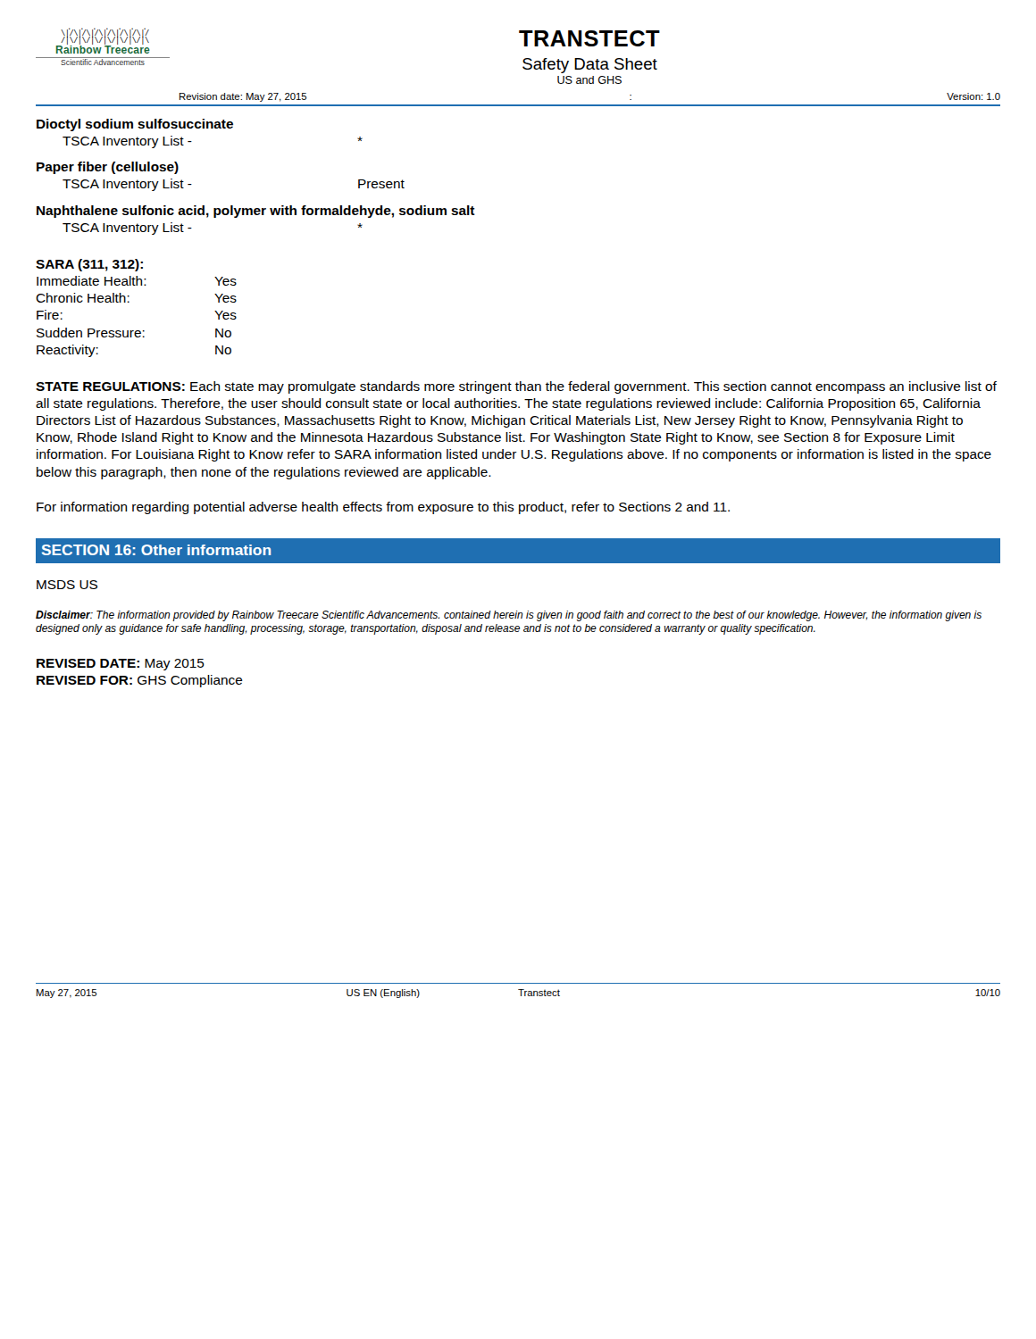. . . . . . . \|/\|/\|/\|/\|/\|/\|/ /|\/|\/|\/|\/|\/|\/|\
Rainbow Treecare
Scientific Advancements
TRANSTECT
Safety Data Sheet
US and GHS
Revision date: May 27, 2015 : Version: 1.0
Dioctyl sodium sulfosuccinate
TSCA Inventory List -
*
Paper fiber (cellulose)
TSCA Inventory List -
Present
Naphthalene sulfonic acid, polymer with formaldehyde, sodium salt
TSCA Inventory List -
*
SARA (311, 312):
| Immediate Health: | Yes |
| Chronic Health: | Yes |
| Fire: | Yes |
| Sudden Pressure: | No |
| Reactivity: | No |
STATE REGULATIONS: Each state may promulgate standards more stringent than the federal government. This section cannot encompass an inclusive list of all state regulations. Therefore, the user should consult state or local authorities. The state regulations reviewed include: California Proposition 65, California Directors List of Hazardous Substances, Massachusetts Right to Know, Michigan Critical Materials List, New Jersey Right to Know, Pennsylvania Right to Know, Rhode Island Right to Know and the Minnesota Hazardous Substance list. For Washington State Right to Know, see Section 8 for Exposure Limit information. For Louisiana Right to Know refer to SARA information listed under U.S. Regulations above. If no components or information is listed in the space below this paragraph, then none of the regulations reviewed are applicable.
For information regarding potential adverse health effects from exposure to this product, refer to Sections 2 and 11.
SECTION 16: Other information
MSDS US
Disclaimer: The information provided by Rainbow Treecare Scientific Advancements. contained herein is given in good faith and correct to the best of our knowledge. However, the information given is designed only as guidance for safe handling, processing, storage, transportation, disposal and release and is not to be considered a warranty or quality specification.
REVISED DATE: May 2015
REVISED FOR: GHS Compliance
May 27, 2015
US EN (English)
Transtect
10/10